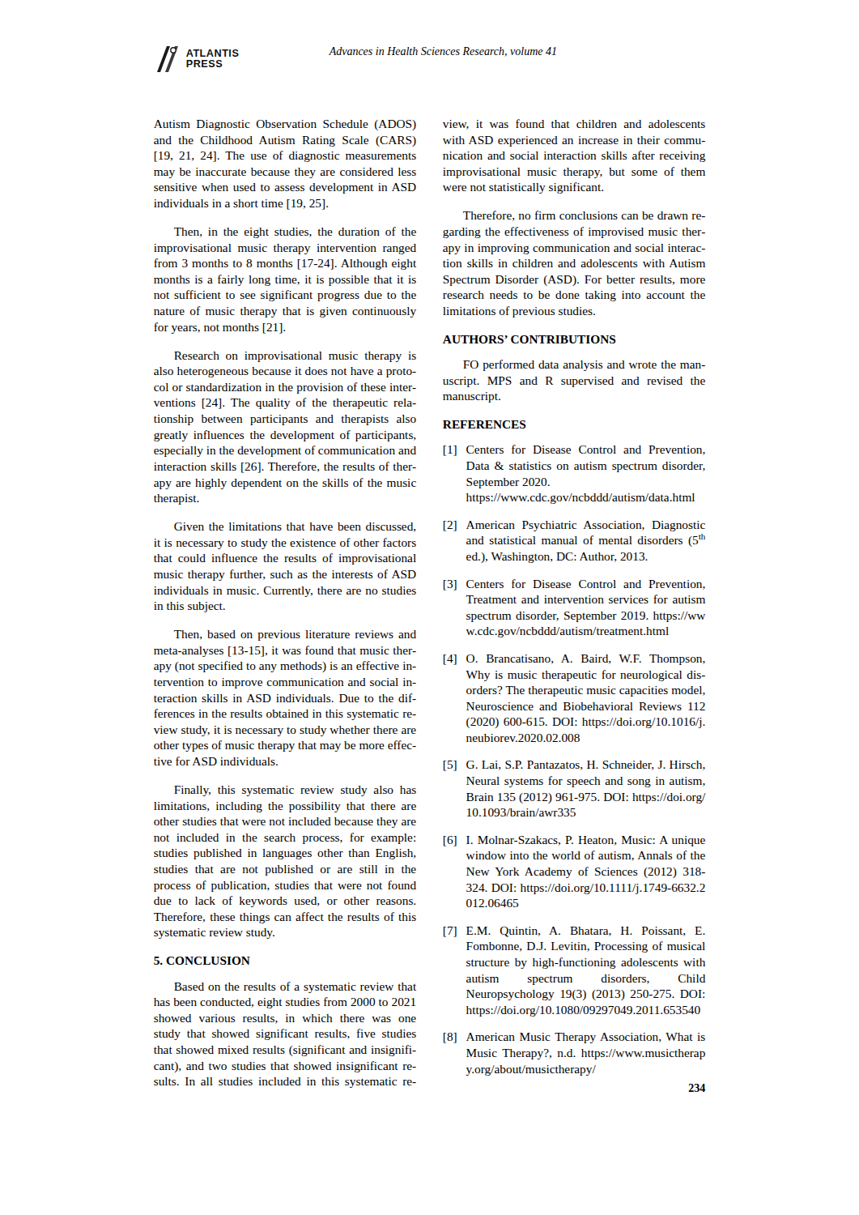ATLANTIS
PRESS
Advances in Health Sciences Research, volume 41
Autism Diagnostic Observation Schedule (ADOS) and the Childhood Autism Rating Scale (CARS) [19, 21, 24]. The use of diagnostic measurements may be inaccurate because they are considered less sensitive when used to assess development in ASD individuals in a short time [19, 25].
Then, in the eight studies, the duration of the improvisational music therapy intervention ranged from 3 months to 8 months [17-24]. Although eight months is a fairly long time, it is possible that it is not sufficient to see significant progress due to the nature of music therapy that is given continuously for years, not months [21].
Research on improvisational music therapy is also heterogeneous because it does not have a protocol or standardization in the provision of these interventions [24]. The quality of the therapeutic relationship between participants and therapists also greatly influences the development of participants, especially in the development of communication and interaction skills [26]. Therefore, the results of therapy are highly dependent on the skills of the music therapist.
Given the limitations that have been discussed, it is necessary to study the existence of other factors that could influence the results of improvisational music therapy further, such as the interests of ASD individuals in music. Currently, there are no studies in this subject.
Then, based on previous literature reviews and meta-analyses [13-15], it was found that music therapy (not specified to any methods) is an effective intervention to improve communication and social interaction skills in ASD individuals. Due to the differences in the results obtained in this systematic review study, it is necessary to study whether there are other types of music therapy that may be more effective for ASD individuals.
Finally, this systematic review study also has limitations, including the possibility that there are other studies that were not included because they are not included in the search process, for example: studies published in languages other than English, studies that are not published or are still in the process of publication, studies that were not found due to lack of keywords used, or other reasons. Therefore, these things can affect the results of this systematic review study.
5. CONCLUSION
Based on the results of a systematic review that has been conducted, eight studies from 2000 to 2021 showed various results, in which there was one study that showed significant results, five studies that showed mixed results (significant and insignificant), and two studies that showed insignificant results. In all studies included in this systematic review, it was found that children and adolescents with ASD experienced an increase in their communication and social interaction skills after receiving improvisational music therapy, but some of them were not statistically significant.
Therefore, no firm conclusions can be drawn regarding the effectiveness of improvised music therapy in improving communication and social interaction skills in children and adolescents with Autism Spectrum Disorder (ASD). For better results, more research needs to be done taking into account the limitations of previous studies.
AUTHORS’ CONTRIBUTIONS
FO performed data analysis and wrote the manuscript. MPS and R supervised and revised the manuscript.
REFERENCES
[1] Centers for Disease Control and Prevention, Data & statistics on autism spectrum disorder, September 2020.
https://www.cdc.gov/ncbddd/autism/data.html
[2] American Psychiatric Association, Diagnostic and statistical manual of mental disorders (5th ed.), Washington, DC: Author, 2013.
[3] Centers for Disease Control and Prevention, Treatment and intervention services for autism spectrum disorder, September 2019. https://www.cdc.gov/ncbddd/autism/treatment.html
[4] O. Brancatisano, A. Baird, W.F. Thompson, Why is music therapeutic for neurological disorders? The therapeutic music capacities model, Neuroscience and Biobehavioral Reviews 112 (2020) 600-615. DOI: https://doi.org/10.1016/j.neubiorev.2020.02.008
[5] G. Lai, S.P. Pantazatos, H. Schneider, J. Hirsch, Neural systems for speech and song in autism, Brain 135 (2012) 961-975. DOI: https://doi.org/10.1093/brain/awr335
[6] I. Molnar-Szakacs, P. Heaton, Music: A unique window into the world of autism, Annals of the New York Academy of Sciences (2012) 318-324. DOI: https://doi.org/10.1111/j.1749-6632.2012.06465
[7] E.M. Quintin, A. Bhatara, H. Poissant, E. Fombonne, D.J. Levitin, Processing of musical structure by high-functioning adolescents with autism spectrum disorders, Child Neuropsychology 19(3) (2013) 250-275. DOI: https://doi.org/10.1080/09297049.2011.653540
[8] American Music Therapy Association, What is Music Therapy?, n.d. https://www.musictherapy.org/about/musictherapy/
234